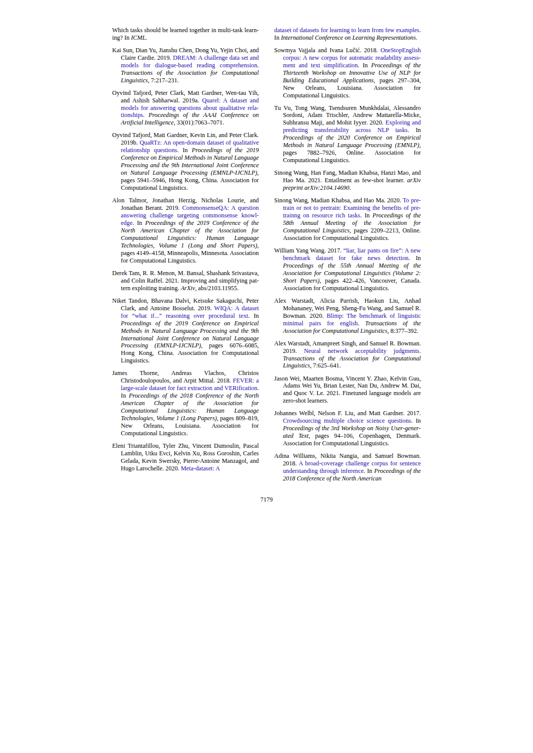Which tasks should be learned together in multi-task learning? In ICML.
Kai Sun, Dian Yu, Jianshu Chen, Dong Yu, Yejin Choi, and Claire Cardie. 2019. DREAM: A challenge data set and models for dialogue-based reading comprehension. Transactions of the Association for Computational Linguistics, 7:217–231.
Oyvind Tafjord, Peter Clark, Matt Gardner, Wen-tau Yih, and Ashish Sabharwal. 2019a. Quarel: A dataset and models for answering questions about qualitative relationships. Proceedings of the AAAI Conference on Artificial Intelligence, 33(01):7063–7071.
Oyvind Tafjord, Matt Gardner, Kevin Lin, and Peter Clark. 2019b. QuaRTz: An open-domain dataset of qualitative relationship questions. In Proceedings of the 2019 Conference on Empirical Methods in Natural Language Processing and the 9th International Joint Conference on Natural Language Processing (EMNLP-IJCNLP), pages 5941–5946, Hong Kong, China. Association for Computational Linguistics.
Alon Talmor, Jonathan Herzig, Nicholas Lourie, and Jonathan Berant. 2019. CommonsenseQA: A question answering challenge targeting commonsense knowledge. In Proceedings of the 2019 Conference of the North American Chapter of the Association for Computational Linguistics: Human Language Technologies, Volume 1 (Long and Short Papers), pages 4149–4158, Minneapolis, Minnesota. Association for Computational Linguistics.
Derek Tam, R. R. Menon, M. Bansal, Shashank Srivastava, and Colin Raffel. 2021. Improving and simplifying pattern exploiting training. ArXiv, abs/2103.11955.
Niket Tandon, Bhavana Dalvi, Keisuke Sakaguchi, Peter Clark, and Antoine Bosselut. 2019. WIQA: A dataset for “what if...” reasoning over procedural text. In Proceedings of the 2019 Conference on Empirical Methods in Natural Language Processing and the 9th International Joint Conference on Natural Language Processing (EMNLP-IJCNLP), pages 6076–6085, Hong Kong, China. Association for Computational Linguistics.
James Thorne, Andreas Vlachos, Christos Christodoulopoulos, and Arpit Mittal. 2018. FEVER: a large-scale dataset for fact extraction and VERification. In Proceedings of the 2018 Conference of the North American Chapter of the Association for Computational Linguistics: Human Language Technologies, Volume 1 (Long Papers), pages 809–819, New Orleans, Louisiana. Association for Computational Linguistics.
Eleni Triantafillou, Tyler Zhu, Vincent Dumoulin, Pascal Lamblin, Utku Evci, Kelvin Xu, Ross Goroshin, Carles Gelada, Kevin Swersky, Pierre-Antoine Manzagol, and Hugo Larochelle. 2020. Meta-dataset: A
dataset of datasets for learning to learn from few examples. In International Conference on Learning Representations.
Sowmya Vajjala and Ivana Lučić. 2018. OneStopEnglish corpus: A new corpus for automatic readability assessment and text simplification. In Proceedings of the Thirteenth Workshop on Innovative Use of NLP for Building Educational Applications, pages 297–304, New Orleans, Louisiana. Association for Computational Linguistics.
Tu Vu, Tong Wang, Tsendsuren Munkhdalai, Alessandro Sordoni, Adam Trischler, Andrew Mattarella-Micke, Subhransu Maji, and Mohit Iyyer. 2020. Exploring and predicting transferability across NLP tasks. In Proceedings of the 2020 Conference on Empirical Methods in Natural Language Processing (EMNLP), pages 7882–7926, Online. Association for Computational Linguistics.
Sinong Wang, Han Fang, Madian Khabsa, Hanzi Mao, and Hao Ma. 2021. Entailment as few-shot learner. arXiv preprint arXiv:2104.14690.
Sinong Wang, Madian Khabsa, and Hao Ma. 2020. To pretrain or not to pretrain: Examining the benefits of pretrainng on resource rich tasks. In Proceedings of the 58th Annual Meeting of the Association for Computational Linguistics, pages 2209–2213, Online. Association for Computational Linguistics.
William Yang Wang. 2017. “liar, liar pants on fire”: A new benchmark dataset for fake news detection. In Proceedings of the 55th Annual Meeting of the Association for Computational Linguistics (Volume 2: Short Papers), pages 422–426, Vancouver, Canada. Association for Computational Linguistics.
Alex Warstadt, Alicia Parrish, Haokun Liu, Anhad Mohananey, Wei Peng, Sheng-Fu Wang, and Samuel R. Bowman. 2020. Blimp: The benchmark of linguistic minimal pairs for english. Transactions of the Association for Computational Linguistics, 8:377–392.
Alex Warstadt, Amanpreet Singh, and Samuel R. Bowman. 2019. Neural network acceptability judgments. Transactions of the Association for Computational Linguistics, 7:625–641.
Jason Wei, Maarten Bosma, Vincent Y. Zhao, Kelvin Guu, Adams Wei Yu, Brian Lester, Nan Du, Andrew M. Dai, and Quoc V. Le. 2021. Finetuned language models are zero-shot learners.
Johannes Welbl, Nelson F. Liu, and Matt Gardner. 2017. Crowdsourcing multiple choice science questions. In Proceedings of the 3rd Workshop on Noisy User-generated Text, pages 94–106, Copenhagen, Denmark. Association for Computational Linguistics.
Adina Williams, Nikita Nangia, and Samuel Bowman. 2018. A broad-coverage challenge corpus for sentence understanding through inference. In Proceedings of the 2018 Conference of the North American
7179